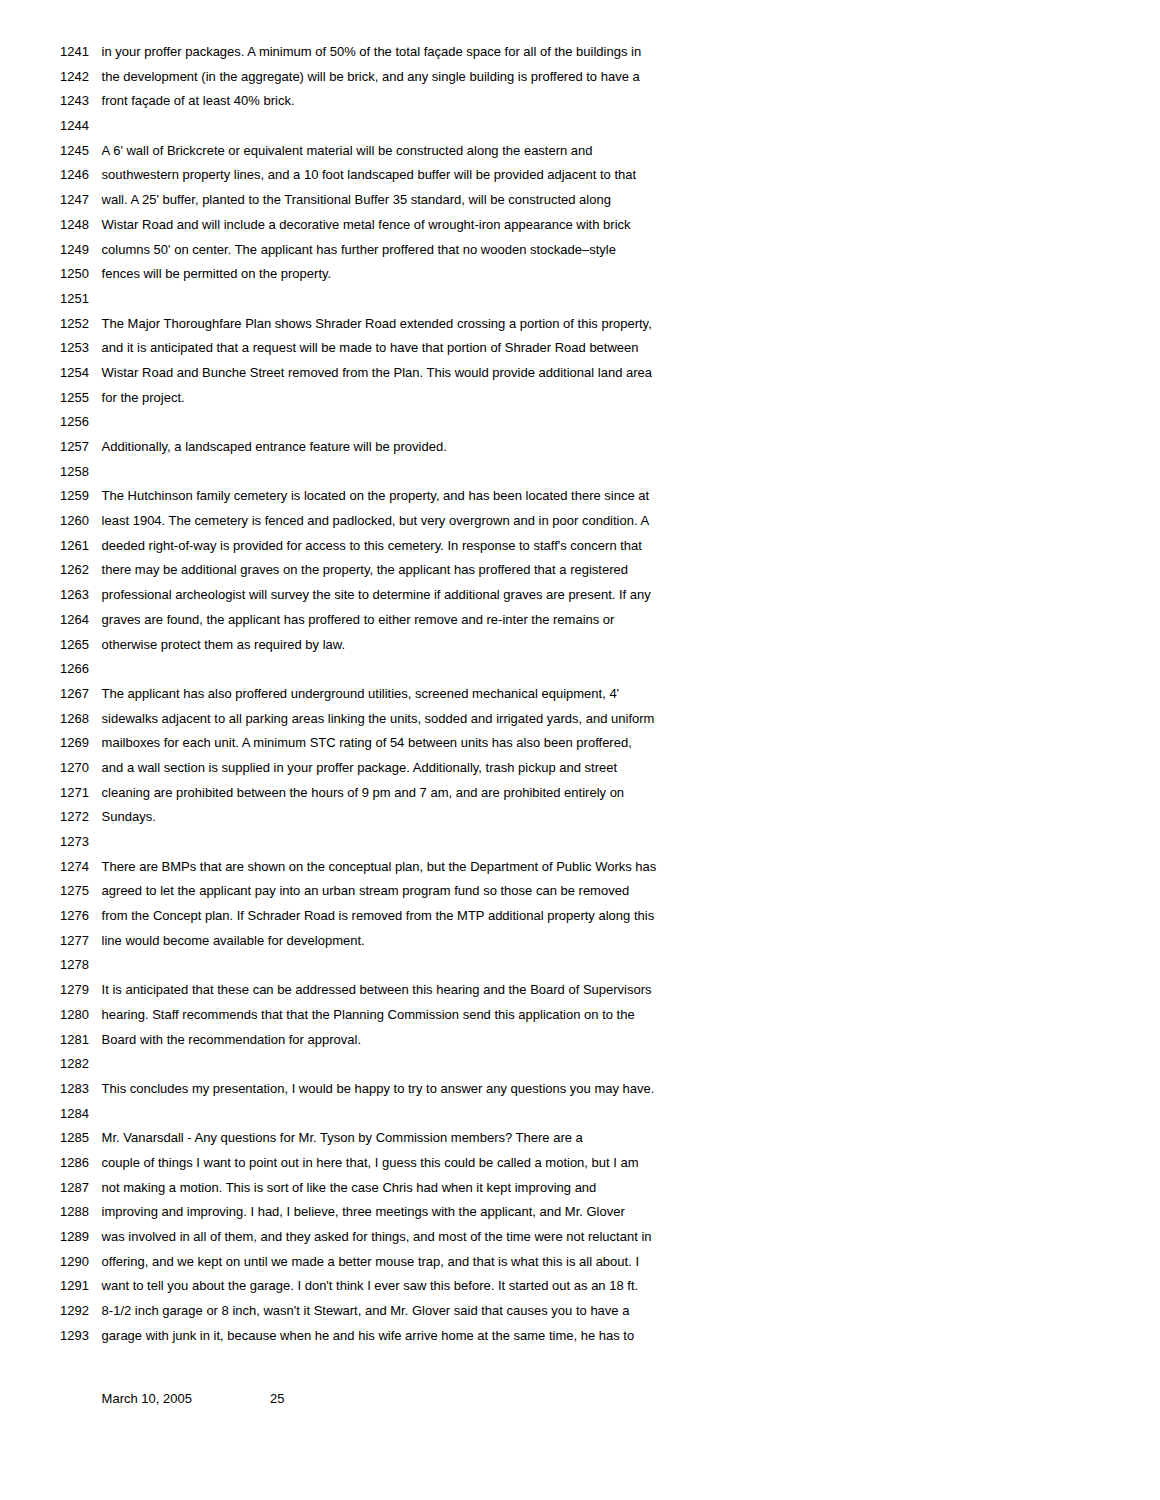1241in your proffer packages. A minimum of 50% of the total façade space for all of the buildings in
1242the development (in the aggregate) will be brick, and any single building is proffered to have a
1243front façade of at least 40% brick.
1244
1245 A 6' wall of Brickcrete or equivalent material will be constructed along the eastern and
1246southwestern property lines, and a 10 foot landscaped buffer will be provided adjacent to that
1247wall. A 25' buffer, planted to the Transitional Buffer 35 standard, will be constructed along
1248 Wistar Road and will include a decorative metal fence of wrought-iron appearance with brick
1249columns 50' on center. The applicant has further proffered that no wooden stockade–style
1250fences will be permitted on the property.
1251
1252 The Major Thoroughfare Plan shows Shrader Road extended crossing a portion of this property,
1253and it is anticipated that a request will be made to have that portion of Shrader Road between
1254 Wistar Road and Bunche Street removed from the Plan. This would provide additional land area
1255for the project.
1256
1257 Additionally, a landscaped entrance feature will be provided.
1258
1259 The Hutchinson family cemetery is located on the property, and has been located there since at
1260least 1904. The cemetery is fenced and padlocked, but very overgrown and in poor condition. A
1261deeded right-of-way is provided for access to this cemetery. In response to staff's concern that
1262there may be additional graves on the property, the applicant has proffered that a registered
1263professional archeologist will survey the site to determine if additional graves are present. If any
1264graves are found, the applicant has proffered to either remove and re-inter the remains or
1265otherwise protect them as required by law.
1266
1267 The applicant has also proffered underground utilities, screened mechanical equipment, 4'
1268sidewalks adjacent to all parking areas linking the units, sodded and irrigated yards, and uniform
1269mailboxes for each unit. A minimum STC rating of 54 between units has also been proffered,
1270and a wall section is supplied in your proffer package. Additionally, trash pickup and street
1271cleaning are prohibited between the hours of 9 pm and 7 am, and are prohibited entirely on
1272 Sundays.
1273
1274 There are BMPs that are shown on the conceptual plan, but the Department of Public Works has
1275agreed to let the applicant pay into an urban stream program fund so those can be removed
1276from the Concept plan. If Schrader Road is removed from the MTP additional property along this
1277line would become available for development.
1278
1279 It is anticipated that these can be addressed between this hearing and the Board of Supervisors
1280hearing. Staff recommends that that the Planning Commission send this application on to the
1281 Board with the recommendation for approval.
1282
1283 This concludes my presentation, I would be happy to try to answer any questions you may have.
1284
1285 Mr. Vanarsdall - Any questions for Mr. Tyson by Commission members? There are a
1286couple of things I want to point out in here that, I guess this could be called a motion, but I am
1287not making a motion. This is sort of like the case Chris had when it kept improving and
1288improving and improving. I had, I believe, three meetings with the applicant, and Mr. Glover
1289was involved in all of them, and they asked for things, and most of the time were not reluctant in
1290offering, and we kept on until we made a better mouse trap, and that is what this is all about. I
1291want to tell you about the garage. I don't think I ever saw this before. It started out as an 18 ft.
12928-1/2 inch garage or 8 inch, wasn't it Stewart, and Mr. Glover said that causes you to have a
1293garage with junk in it, because when he and his wife arrive home at the same time, he has to
March 10, 200525